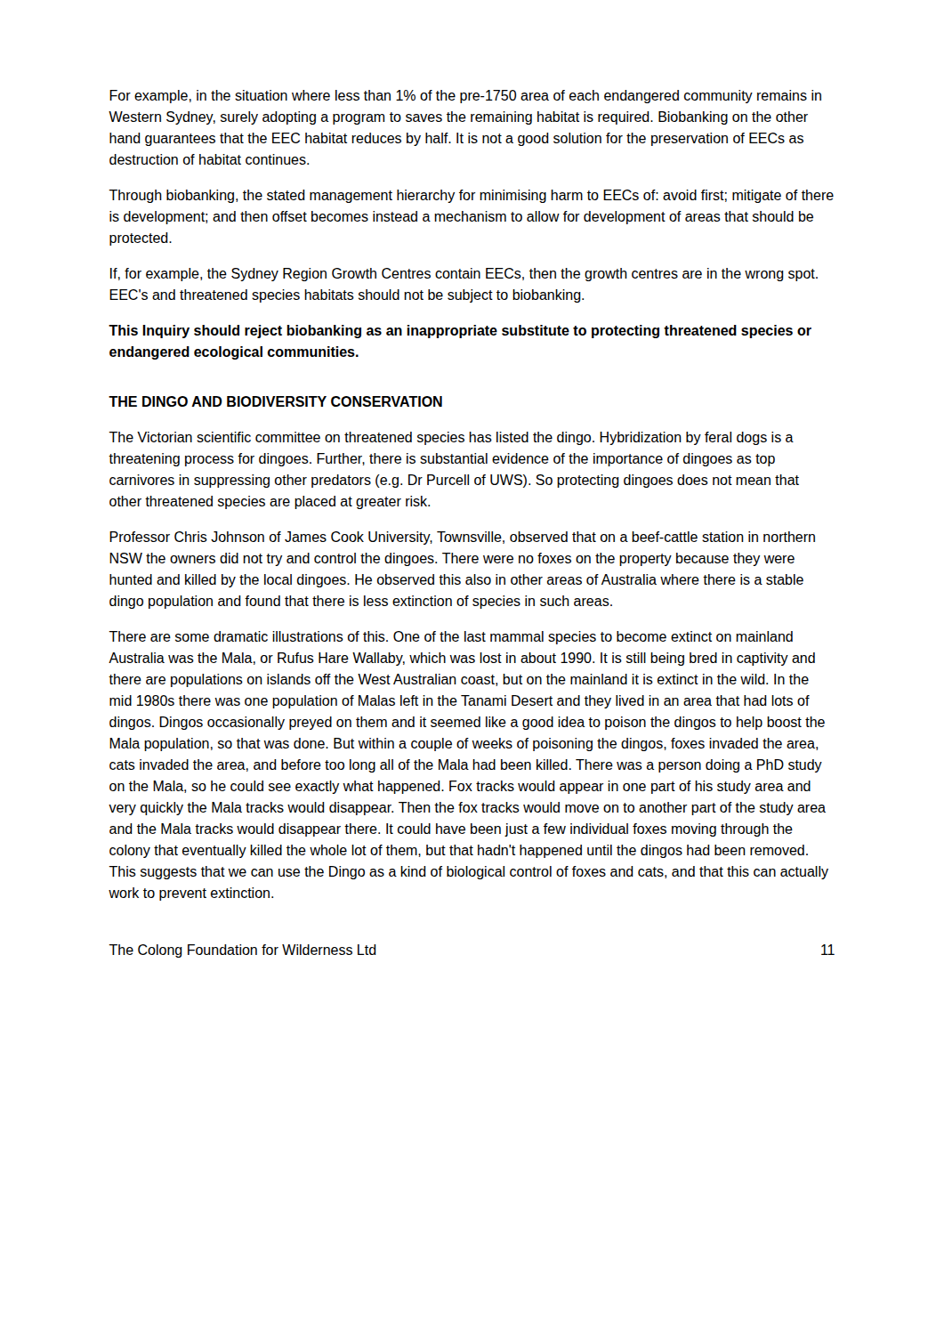For example, in the situation where less than 1% of the pre-1750 area of each endangered community remains in Western Sydney, surely adopting a program to saves the remaining habitat is required. Biobanking on the other hand guarantees that the EEC habitat reduces by half. It is not a good solution for the preservation of EECs as destruction of habitat continues.
Through biobanking, the stated management hierarchy for minimising harm to EECs of: avoid first; mitigate of there is development; and then offset becomes instead a mechanism to allow for development of areas that should be protected.
If, for example, the Sydney Region Growth Centres contain EECs, then the growth centres are in the wrong spot. EEC's and threatened species habitats should not be subject to biobanking.
This Inquiry should reject biobanking as an inappropriate substitute to protecting threatened species or endangered ecological communities.
The Dingo and Biodiversity Conservation
The Victorian scientific committee on threatened species has listed the dingo. Hybridization by feral dogs is a threatening process for dingoes. Further, there is substantial evidence of the importance of dingoes as top carnivores in suppressing other predators (e.g. Dr Purcell of UWS). So protecting dingoes does not mean that other threatened species are placed at greater risk.
Professor Chris Johnson of James Cook University, Townsville, observed that on a beef-cattle station in northern NSW the owners did not try and control the dingoes. There were no foxes on the property because they were hunted and killed by the local dingoes. He observed this also in other areas of Australia where there is a stable dingo population and found that there is less extinction of species in such areas.
There are some dramatic illustrations of this. One of the last mammal species to become extinct on mainland Australia was the Mala, or Rufus Hare Wallaby, which was lost in about 1990. It is still being bred in captivity and there are populations on islands off the West Australian coast, but on the mainland it is extinct in the wild. In the mid 1980s there was one population of Malas left in the Tanami Desert and they lived in an area that had lots of dingos. Dingos occasionally preyed on them and it seemed like a good idea to poison the dingos to help boost the Mala population, so that was done. But within a couple of weeks of poisoning the dingos, foxes invaded the area, cats invaded the area, and before too long all of the Mala had been killed. There was a person doing a PhD study on the Mala, so he could see exactly what happened. Fox tracks would appear in one part of his study area and very quickly the Mala tracks would disappear. Then the fox tracks would move on to another part of the study area and the Mala tracks would disappear there. It could have been just a few individual foxes moving through the colony that eventually killed the whole lot of them, but that hadn't happened until the dingos had been removed. This suggests that we can use the Dingo as a kind of biological control of foxes and cats, and that this can actually work to prevent extinction.
The Colong Foundation for Wilderness Ltd
11